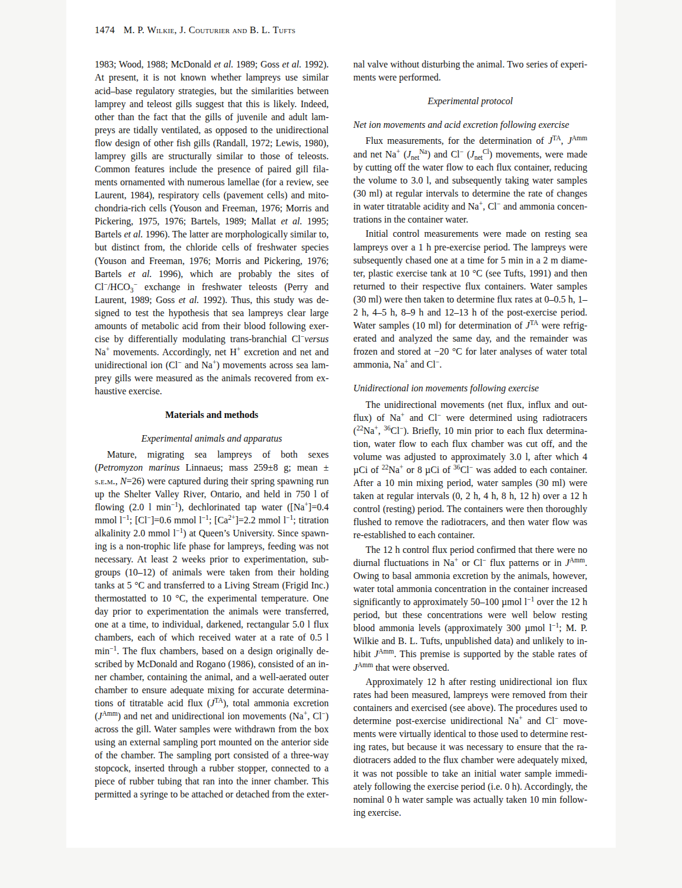1474 M. P. Wilkie, J. Couturier and B. L. Tufts
1983; Wood, 1988; McDonald et al. 1989; Goss et al. 1992). At present, it is not known whether lampreys use similar acid–base regulatory strategies, but the similarities between lamprey and teleost gills suggest that this is likely. Indeed, other than the fact that the gills of juvenile and adult lampreys are tidally ventilated, as opposed to the unidirectional flow design of other fish gills (Randall, 1972; Lewis, 1980), lamprey gills are structurally similar to those of teleosts. Common features include the presence of paired gill filaments ornamented with numerous lamellae (for a review, see Laurent, 1984), respiratory cells (pavement cells) and mitochondria-rich cells (Youson and Freeman, 1976; Morris and Pickering, 1975, 1976; Bartels, 1989; Mallat et al. 1995; Bartels et al. 1996). The latter are morphologically similar to, but distinct from, the chloride cells of freshwater species (Youson and Freeman, 1976; Morris and Pickering, 1976; Bartels et al. 1996), which are probably the sites of Cl−/HCO3− exchange in freshwater teleosts (Perry and Laurent, 1989; Goss et al. 1992). Thus, this study was designed to test the hypothesis that sea lampreys clear large amounts of metabolic acid from their blood following exercise by differentially modulating trans-branchial Cl−versus Na+ movements. Accordingly, net H+ excretion and net and unidirectional ion (Cl− and Na+) movements across sea lamprey gills were measured as the animals recovered from exhaustive exercise.
Materials and methods
Experimental animals and apparatus
Mature, migrating sea lampreys of both sexes (Petromyzon marinus Linnaeus; mass 259±8 g; mean ± s.e.m., N=26) were captured during their spring spawning run up the Shelter Valley River, Ontario, and held in 750 l of flowing (2.0 l min−1), dechlorinated tap water ([Na+]=0.4 mmol l−1; [Cl−]=0.6 mmol l−1; [Ca2+]=2.2 mmol l−1; titration alkalinity 2.0 mmol l−1) at Queen’s University. Since spawning is a non-trophic life phase for lampreys, feeding was not necessary. At least 2 weeks prior to experimentation, subgroups (10–12) of animals were taken from their holding tanks at 5 °C and transferred to a Living Stream (Frigid Inc.) thermostatted to 10 °C, the experimental temperature. One day prior to experimentation the animals were transferred, one at a time, to individual, darkened, rectangular 5.0 l flux chambers, each of which received water at a rate of 0.5 l min−1. The flux chambers, based on a design originally described by McDonald and Rogano (1986), consisted of an inner chamber, containing the animal, and a well-aerated outer chamber to ensure adequate mixing for accurate determinations of titratable acid flux (JTA), total ammonia excretion (JAmm) and net and unidirectional ion movements (Na+, Cl−) across the gill. Water samples were withdrawn from the box using an external sampling port mounted on the anterior side of the chamber. The sampling port consisted of a three-way stopcock, inserted through a rubber stopper, connected to a piece of rubber tubing that ran into the inner chamber. This permitted a syringe to be attached or detached from the external valve without disturbing the animal. Two series of experiments were performed.
Experimental protocol
Net ion movements and acid excretion following exercise
Flux measurements, for the determination of JTA, JAmm and net Na+ (JnetNa) and Cl− (JnetCl) movements, were made by cutting off the water flow to each flux container, reducing the volume to 3.0 l, and subsequently taking water samples (30 ml) at regular intervals to determine the rate of changes in water titratable acidity and Na+, Cl− and ammonia concentrations in the container water.
Initial control measurements were made on resting sea lampreys over a 1 h pre-exercise period. The lampreys were subsequently chased one at a time for 5 min in a 2 m diameter, plastic exercise tank at 10 °C (see Tufts, 1991) and then returned to their respective flux containers. Water samples (30 ml) were then taken to determine flux rates at 0–0.5 h, 1–2 h, 4–5 h, 8–9 h and 12–13 h of the post-exercise period. Water samples (10 ml) for determination of JTA were refrigerated and analyzed the same day, and the remainder was frozen and stored at −20 °C for later analyses of water total ammonia, Na+ and Cl−.
Unidirectional ion movements following exercise
The unidirectional movements (net flux, influx and outflux) of Na+ and Cl− were determined using radiotracers (22Na+, 36Cl−). Briefly, 10 min prior to each flux determination, water flow to each flux chamber was cut off, and the volume was adjusted to approximately 3.0 l, after which 4 µCi of 22Na+ or 8 µCi of 36Cl− was added to each container. After a 10 min mixing period, water samples (30 ml) were taken at regular intervals (0, 2 h, 4 h, 8 h, 12 h) over a 12 h control (resting) period. The containers were then thoroughly flushed to remove the radiotracers, and then water flow was re-established to each container.
The 12 h control flux period confirmed that there were no diurnal fluctuations in Na+ or Cl− flux patterns or in JAmm. Owing to basal ammonia excretion by the animals, however, water total ammonia concentration in the container increased significantly to approximately 50–100 µmol l−1 over the 12 h period, but these concentrations were well below resting blood ammonia levels (approximately 300 µmol l−1; M. P. Wilkie and B. L. Tufts, unpublished data) and unlikely to inhibit JAmm. This premise is supported by the stable rates of JAmm that were observed.
Approximately 12 h after resting unidirectional ion flux rates had been measured, lampreys were removed from their containers and exercised (see above). The procedures used to determine post-exercise unidirectional Na+ and Cl− movements were virtually identical to those used to determine resting rates, but because it was necessary to ensure that the radiotracers added to the flux chamber were adequately mixed, it was not possible to take an initial water sample immediately following the exercise period (i.e. 0 h). Accordingly, the nominal 0 h water sample was actually taken 10 min following exercise.